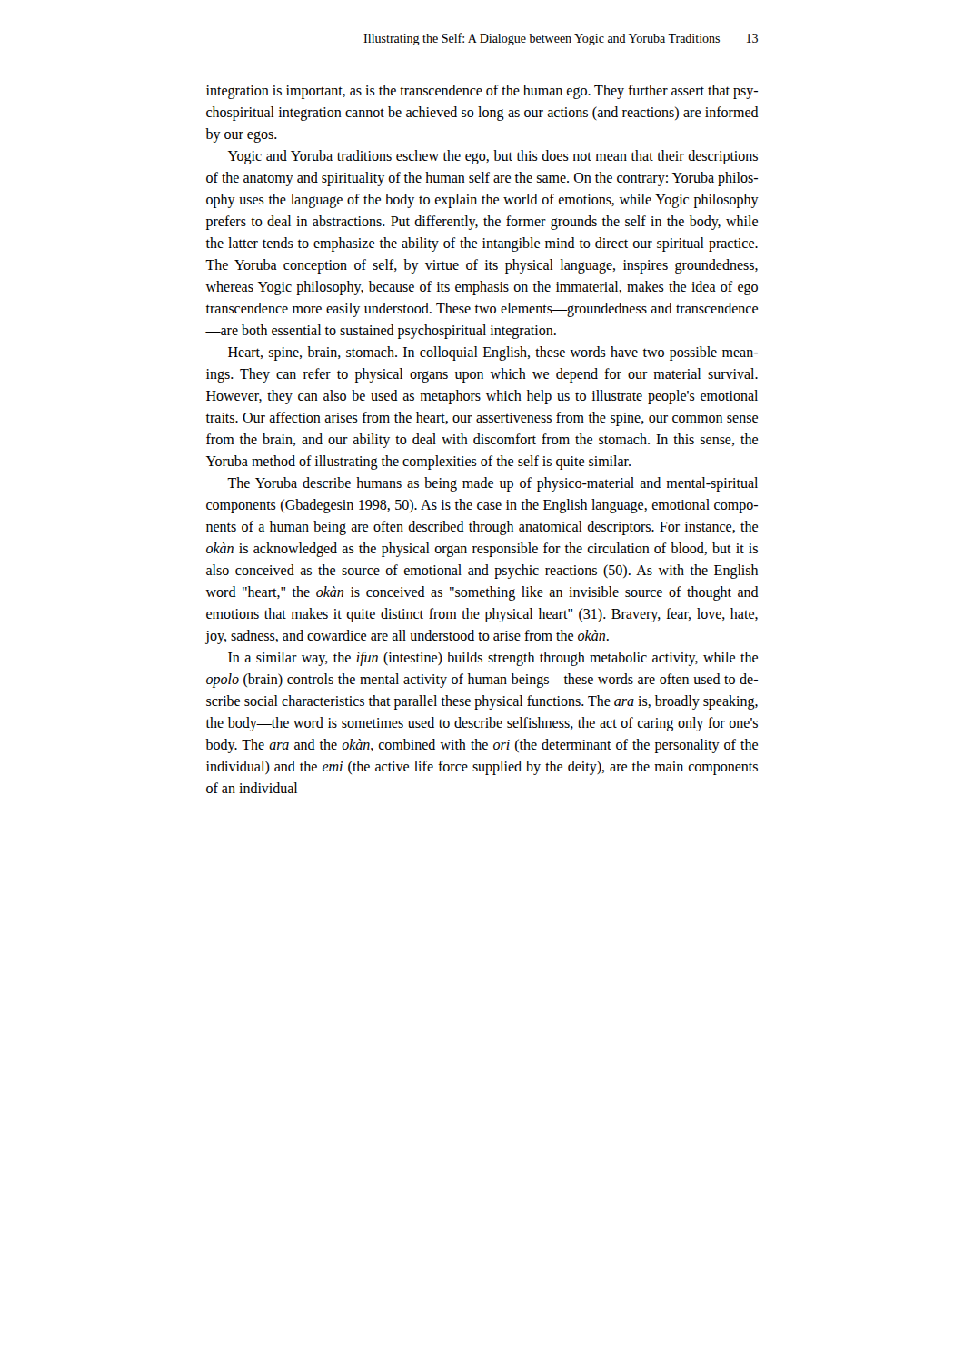Illustrating the Self: A Dialogue between Yogic and Yoruba Traditions 13
integration is important, as is the transcendence of the human ego. They further assert that psychospiritual integration cannot be achieved so long as our actions (and reactions) are informed by our egos.
Yogic and Yoruba traditions eschew the ego, but this does not mean that their descriptions of the anatomy and spirituality of the human self are the same. On the contrary: Yoruba philosophy uses the language of the body to explain the world of emotions, while Yogic philosophy prefers to deal in abstractions. Put differently, the former grounds the self in the body, while the latter tends to emphasize the ability of the intangible mind to direct our spiritual practice. The Yoruba conception of self, by virtue of its physical language, inspires groundedness, whereas Yogic philosophy, because of its emphasis on the immaterial, makes the idea of ego transcendence more easily understood. These two elements—groundedness and transcendence—are both essential to sustained psychospiritual integration.
Heart, spine, brain, stomach. In colloquial English, these words have two possible meanings. They can refer to physical organs upon which we depend for our material survival. However, they can also be used as metaphors which help us to illustrate people's emotional traits. Our affection arises from the heart, our assertiveness from the spine, our common sense from the brain, and our ability to deal with discomfort from the stomach. In this sense, the Yoruba method of illustrating the complexities of the self is quite similar.
The Yoruba describe humans as being made up of physico-material and mental-spiritual components (Gbadegesin 1998, 50). As is the case in the English language, emotional components of a human being are often described through anatomical descriptors. For instance, the okàn is acknowledged as the physical organ responsible for the circulation of blood, but it is also conceived as the source of emotional and psychic reactions (50). As with the English word "heart," the okàn is conceived as "something like an invisible source of thought and emotions that makes it quite distinct from the physical heart" (31). Bravery, fear, love, hate, joy, sadness, and cowardice are all understood to arise from the okàn.
In a similar way, the ìfun (intestine) builds strength through metabolic activity, while the opolo (brain) controls the mental activity of human beings—these words are often used to describe social characteristics that parallel these physical functions. The ara is, broadly speaking, the body—the word is sometimes used to describe selfishness, the act of caring only for one's body. The ara and the okàn, combined with the ori (the determinant of the personality of the individual) and the emi (the active life force supplied by the deity), are the main components of an individual